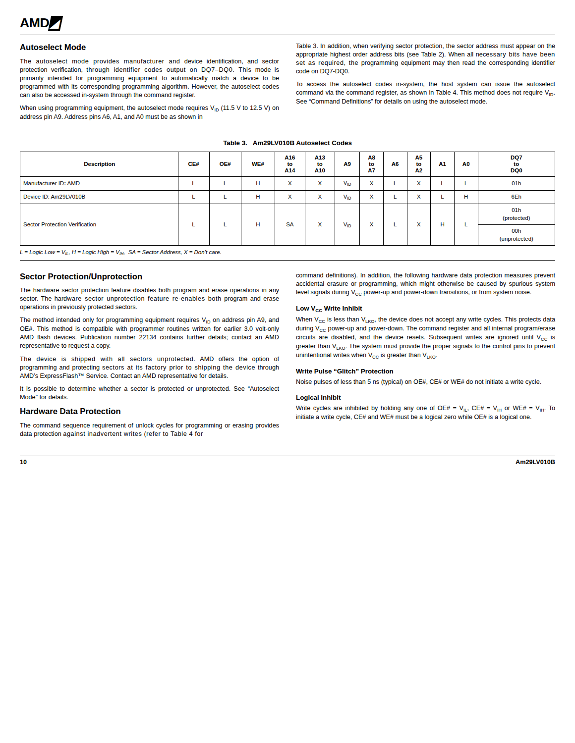AMD◢
Autoselect Mode
The autoselect mode provides manufacturer and device identification, and sector protection verification, through identifier codes output on DQ7–DQ0. This mode is primarily intended for programming equipment to automatically match a device to be programmed with its corresponding programming algorithm. However, the autoselect codes can also be accessed in-system through the command register.
When using programming equipment, the autoselect mode requires VID (11.5 V to 12.5 V) on address pin A9. Address pins A6, A1, and A0 must be as shown in
Table 3. In addition, when verifying sector protection, the sector address must appear on the appropriate highest order address bits (see Table 2). When all necessary bits have been set as required, the programming equipment may then read the corresponding identifier code on DQ7-DQ0.
To access the autoselect codes in-system, the host system can issue the autoselect command via the command register, as shown in Table 4. This method does not require VID. See “Command Definitions” for details on using the autoselect mode.
Table 3. Am29LV010B Autoselect Codes
| Description | CE# | OE# | WE# | A16 to A14 | A13 to A10 | A9 | A8 to A7 | A6 | A5 to A2 | A1 | A0 | DQ7 to DQ0 |
| --- | --- | --- | --- | --- | --- | --- | --- | --- | --- | --- | --- | --- |
| Manufacturer ID : AMD | L | L | H | X | X | V ID | X | L | X | L | L | 01h |
| Device ID: Am29LV010B | L | L | H | X | X | V ID | X | L | X | L | H | 6Eh |
| Sector Protection Verification | L | L | H | SA | X | V ID | X | L | X | H | L | 01h (protected) |
| 00h (unprotected) |
L = Logic Low = VIL, H = Logic High = VIH, SA = Sector Address, X = Don’t care.
Sector Protection/Unprotection
The hardware sector protection feature disables both program and erase operations in any sector. The hardware sector unprotection feature re-enables both program and erase operations in previously protected sectors.
The method intended only for programming equipment requires VID on address pin A9, and OE#. This method is compatible with programmer routines written for earlier 3.0 volt-only AMD flash devices. Publication number 22134 contains further details; contact an AMD representative to request a copy.
The device is shipped with all sectors unprotected. AMD offers the option of programming and protecting sectors at its factory prior to shipping the device through AMD’s ExpressFlash™ Service. Contact an AMD representative for details.
It is possible to determine whether a sector is protected or unprotected. See “Autoselect Mode” for details.
Hardware Data Protection
The command sequence requirement of unlock cycles for programming or erasing provides data protection against inadvertent writes (refer to Table 4 for
command definitions). In addition, the following hardware data protection measures prevent accidental erasure or programming, which might otherwise be caused by spurious system level signals during VCC power-up and power-down transitions, or from system noise.
Low VCC Write Inhibit
When VCC is less than VLKO, the device does not accept any write cycles. This protects data during VCC power-up and power-down. The command register and all internal program/erase circuits are disabled, and the device resets. Subsequent writes are ignored until VCC is greater than VLKO. The system must provide the proper signals to the control pins to prevent unintentional writes when VCC is greater than VLKO.
Write Pulse “Glitch” Protection
Noise pulses of less than 5 ns (typical) on OE#, CE# or WE# do not initiate a write cycle.
Logical Inhibit
Write cycles are inhibited by holding any one of OE# = VIL, CE# = VIH or WE# = VIH. To initiate a write cycle, CE# and WE# must be a logical zero while OE# is a logical one.
10 Am29LV010B